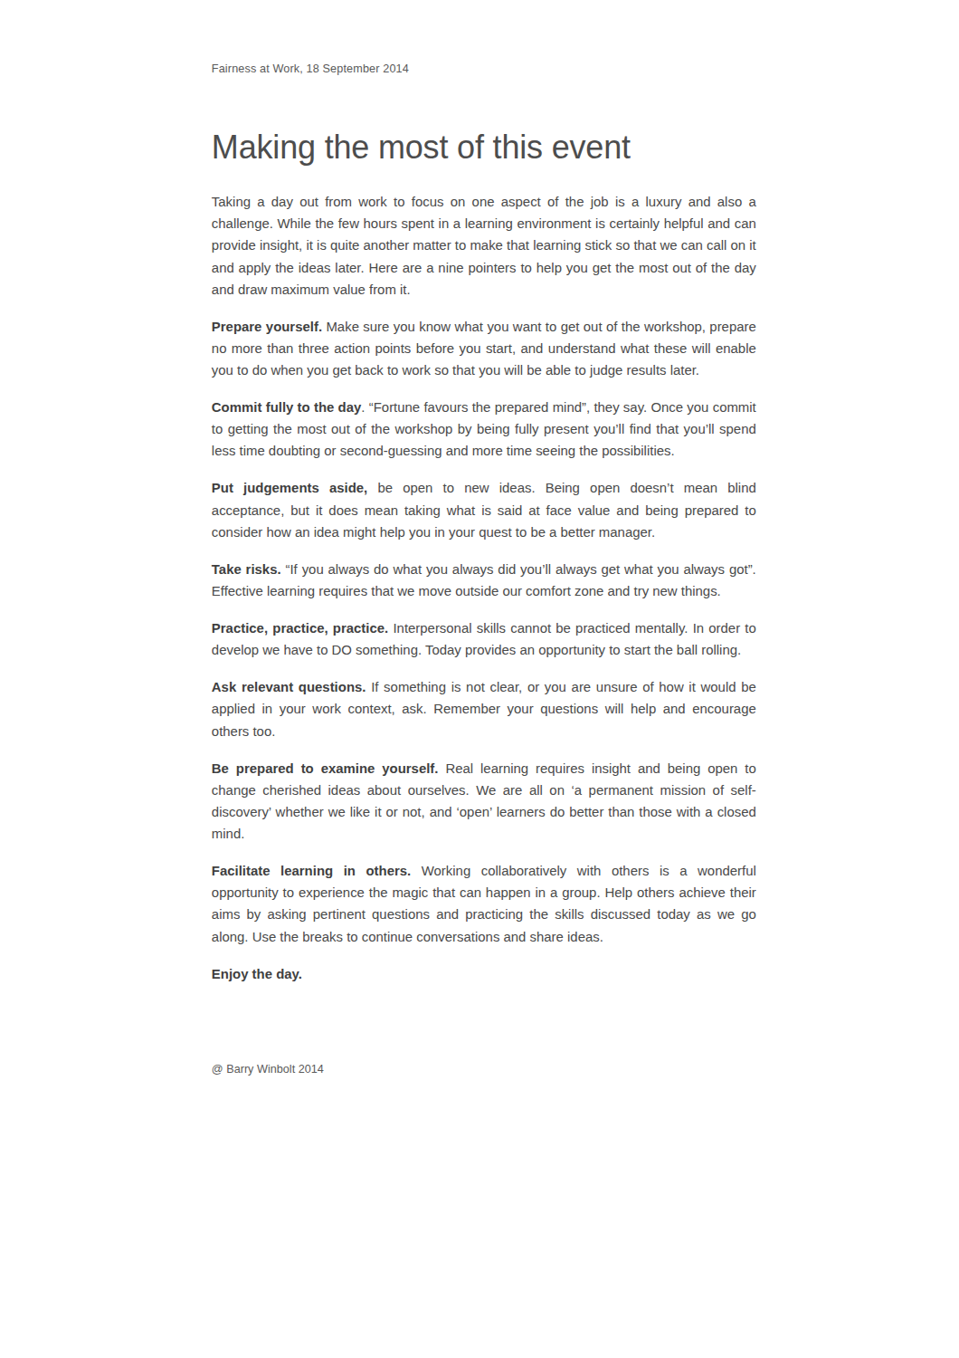Fairness at Work, 18 September 2014
Making the most of this event
Taking a day out from work to focus on one aspect of the job is a luxury and also a challenge. While the few hours spent in a learning environment is certainly helpful and can provide insight, it is quite another matter to make that learning stick so that we can call on it and apply the ideas later. Here are a nine pointers to help you get the most out of the day and draw maximum value from it.
Prepare yourself. Make sure you know what you want to get out of the workshop, prepare no more than three action points before you start, and understand what these will enable you to do when you get back to work so that you will be able to judge results later.
Commit fully to the day. “Fortune favours the prepared mind”, they say. Once you commit to getting the most out of the workshop by being fully present you’ll find that you’ll spend less time doubting or second-guessing and more time seeing the possibilities.
Put judgements aside, be open to new ideas. Being open doesn’t mean blind acceptance, but it does mean taking what is said at face value and being prepared to consider how an idea might help you in your quest to be a better manager.
Take risks. “If you always do what you always did you’ll always get what you always got”. Effective learning requires that we move outside our comfort zone and try new things.
Practice, practice, practice. Interpersonal skills cannot be practiced mentally. In order to develop we have to DO something. Today provides an opportunity to start the ball rolling.
Ask relevant questions. If something is not clear, or you are unsure of how it would be applied in your work context, ask. Remember your questions will help and encourage others too.
Be prepared to examine yourself. Real learning requires insight and being open to change cherished ideas about ourselves. We are all on ‘a permanent mission of self-discovery’ whether we like it or not, and ‘open’ learners do better than those with a closed mind.
Facilitate learning in others. Working collaboratively with others is a wonderful opportunity to experience the magic that can happen in a group. Help others achieve their aims by asking pertinent questions and practicing the skills discussed today as we go along. Use the breaks to continue conversations and share ideas.
Enjoy the day.
@ Barry Winbolt 2014